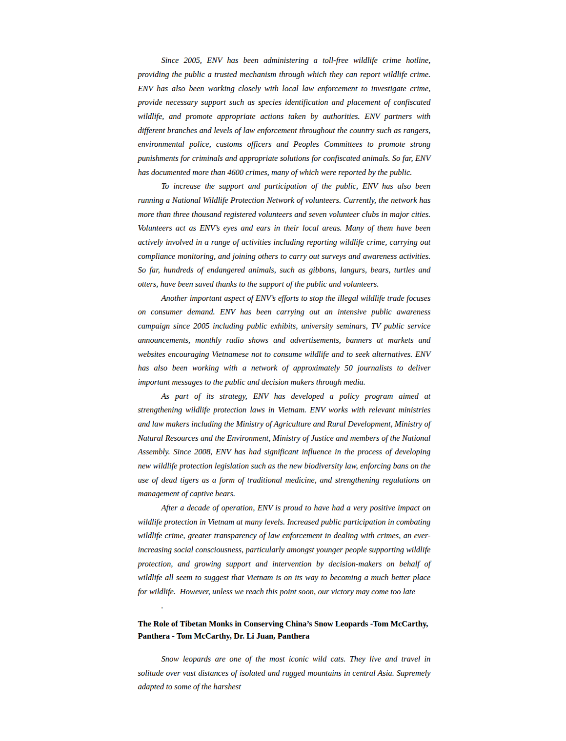Since 2005, ENV has been administering a toll-free wildlife crime hotline, providing the public a trusted mechanism through which they can report wildlife crime. ENV has also been working closely with local law enforcement to investigate crime, provide necessary support such as species identification and placement of confiscated wildlife, and promote appropriate actions taken by authorities. ENV partners with different branches and levels of law enforcement throughout the country such as rangers, environmental police, customs officers and Peoples Committees to promote strong punishments for criminals and appropriate solutions for confiscated animals. So far, ENV has documented more than 4600 crimes, many of which were reported by the public.
To increase the support and participation of the public, ENV has also been running a National Wildlife Protection Network of volunteers. Currently, the network has more than three thousand registered volunteers and seven volunteer clubs in major cities. Volunteers act as ENV’s eyes and ears in their local areas. Many of them have been actively involved in a range of activities including reporting wildlife crime, carrying out compliance monitoring, and joining others to carry out surveys and awareness activities. So far, hundreds of endangered animals, such as gibbons, langurs, bears, turtles and otters, have been saved thanks to the support of the public and volunteers.
Another important aspect of ENV’s efforts to stop the illegal wildlife trade focuses on consumer demand. ENV has been carrying out an intensive public awareness campaign since 2005 including public exhibits, university seminars, TV public service announcements, monthly radio shows and advertisements, banners at markets and websites encouraging Vietnamese not to consume wildlife and to seek alternatives. ENV has also been working with a network of approximately 50 journalists to deliver important messages to the public and decision makers through media.
As part of its strategy, ENV has developed a policy program aimed at strengthening wildlife protection laws in Vietnam. ENV works with relevant ministries and law makers including the Ministry of Agriculture and Rural Development, Ministry of Natural Resources and the Environment, Ministry of Justice and members of the National Assembly. Since 2008, ENV has had significant influence in the process of developing new wildlife protection legislation such as the new biodiversity law, enforcing bans on the use of dead tigers as a form of traditional medicine, and strengthening regulations on management of captive bears.
After a decade of operation, ENV is proud to have had a very positive impact on wildlife protection in Vietnam at many levels. Increased public participation in combating wildlife crime, greater transparency of law enforcement in dealing with crimes, an ever-increasing social consciousness, particularly amongst younger people supporting wildlife protection, and growing support and intervention by decision-makers on behalf of wildlife all seem to suggest that Vietnam is on its way to becoming a much better place for wildlife. However, unless we reach this point soon, our victory may come too late
.
The Role of Tibetan Monks in Conserving China’s Snow Leopards -Tom McCarthy, Panthera - Tom McCarthy, Dr. Li Juan, Panthera
Snow leopards are one of the most iconic wild cats. They live and travel in solitude over vast distances of isolated and rugged mountains in central Asia. Supremely adapted to some of the harshest